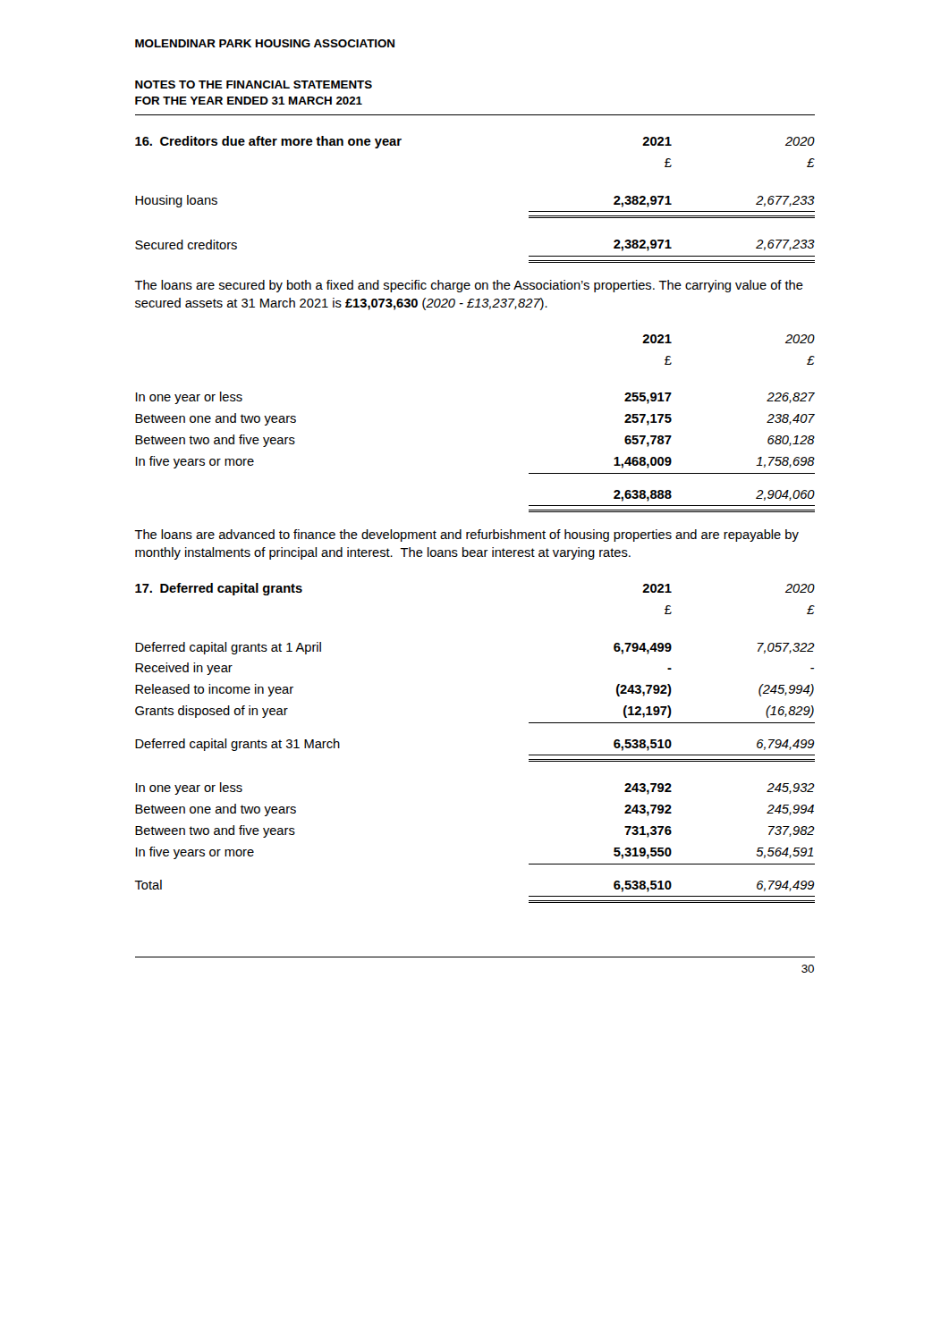MOLENDINAR PARK HOUSING ASSOCIATION
NOTES TO THE FINANCIAL STATEMENTS
FOR THE YEAR ENDED 31 MARCH 2021
| 16. Creditors due after more than one year | 2021 | 2020 |
| | £ | £ |
| Housing loans | 2,382,971 | 2,677,233 |
| Secured creditors | 2,382,971 | 2,677,233 |
The loans are secured by both a fixed and specific charge on the Association’s properties. The carrying value of the secured assets at 31 March 2021 is £13,073,630 (2020 - £13,237,827).
| | 2021 | 2020 |
| | £ | £ |
| In one year or less | 255,917 | 226,827 |
| Between one and two years | 257,175 | 238,407 |
| Between two and five years | 657,787 | 680,128 |
| In five years or more | 1,468,009 | 1,758,698 |
| | 2,638,888 | 2,904,060 |
The loans are advanced to finance the development and refurbishment of housing properties and are repayable by monthly instalments of principal and interest. The loans bear interest at varying rates.
| 17. Deferred capital grants | 2021 | 2020 |
| | £ | £ |
| Deferred capital grants at 1 April | 6,794,499 | 7,057,322 |
| Received in year | - | - |
| Released to income in year | (243,792) | (245,994) |
| Grants disposed of in year | (12,197) | (16,829) |
| Deferred capital grants at 31 March | 6,538,510 | 6,794,499 |
| In one year or less | 243,792 | 245,932 |
| Between one and two years | 243,792 | 245,994 |
| Between two and five years | 731,376 | 737,982 |
| In five years or more | 5,319,550 | 5,564,591 |
| Total | 6,538,510 | 6,794,499 |
30